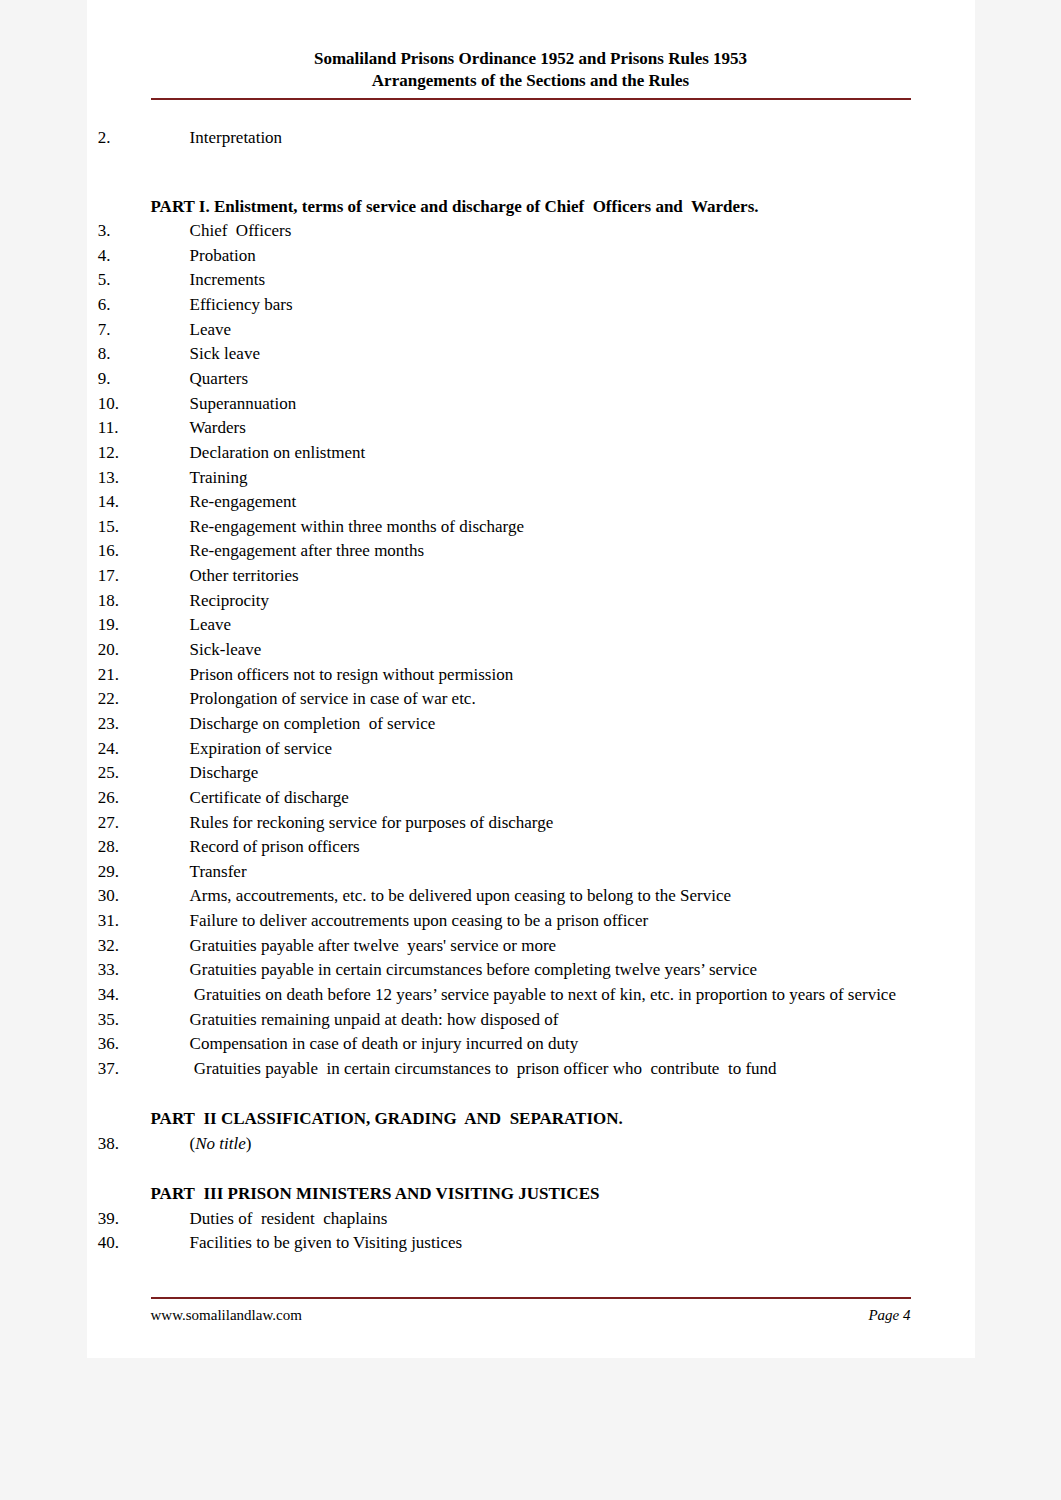Somaliland Prisons Ordinance 1952 and Prisons Rules 1953
Arrangements of the Sections and the Rules
2. Interpretation
PART I. Enlistment, terms of service and discharge of Chief Officers and Warders.
3. Chief Officers
4. Probation
5. Increments
6. Efficiency bars
7. Leave
8. Sick leave
9. Quarters
10. Superannuation
11. Warders
12. Declaration on enlistment
13. Training
14. Re-engagement
15. Re-engagement within three months of discharge
16. Re-engagement after three months
17. Other territories
18. Reciprocity
19. Leave
20. Sick-leave
21. Prison officers not to resign without permission
22. Prolongation of service in case of war etc.
23. Discharge on completion of service
24. Expiration of service
25. Discharge
26. Certificate of discharge
27. Rules for reckoning service for purposes of discharge
28. Record of prison officers
29. Transfer
30. Arms, accoutrements, etc. to be delivered upon ceasing to belong to the Service
31. Failure to deliver accoutrements upon ceasing to be a prison officer
32. Gratuities payable after twelve years' service or more
33. Gratuities payable in certain circumstances before completing twelve years’ service
34. Gratuities on death before 12 years’ service payable to next of kin, etc. in proportion to years of service
35. Gratuities remaining unpaid at death: how disposed of
36. Compensation in case of death or injury incurred on duty
37. Gratuities payable in certain circumstances to prison officer who contribute to fund
PART II CLASSIFICATION, GRADING AND SEPARATION.
38.(No title)
PART III PRISON MINISTERS AND VISITING JUSTICES
39. Duties of resident chaplains
40. Facilities to be given to Visiting justices
www.somalilandlaw.com Page 4